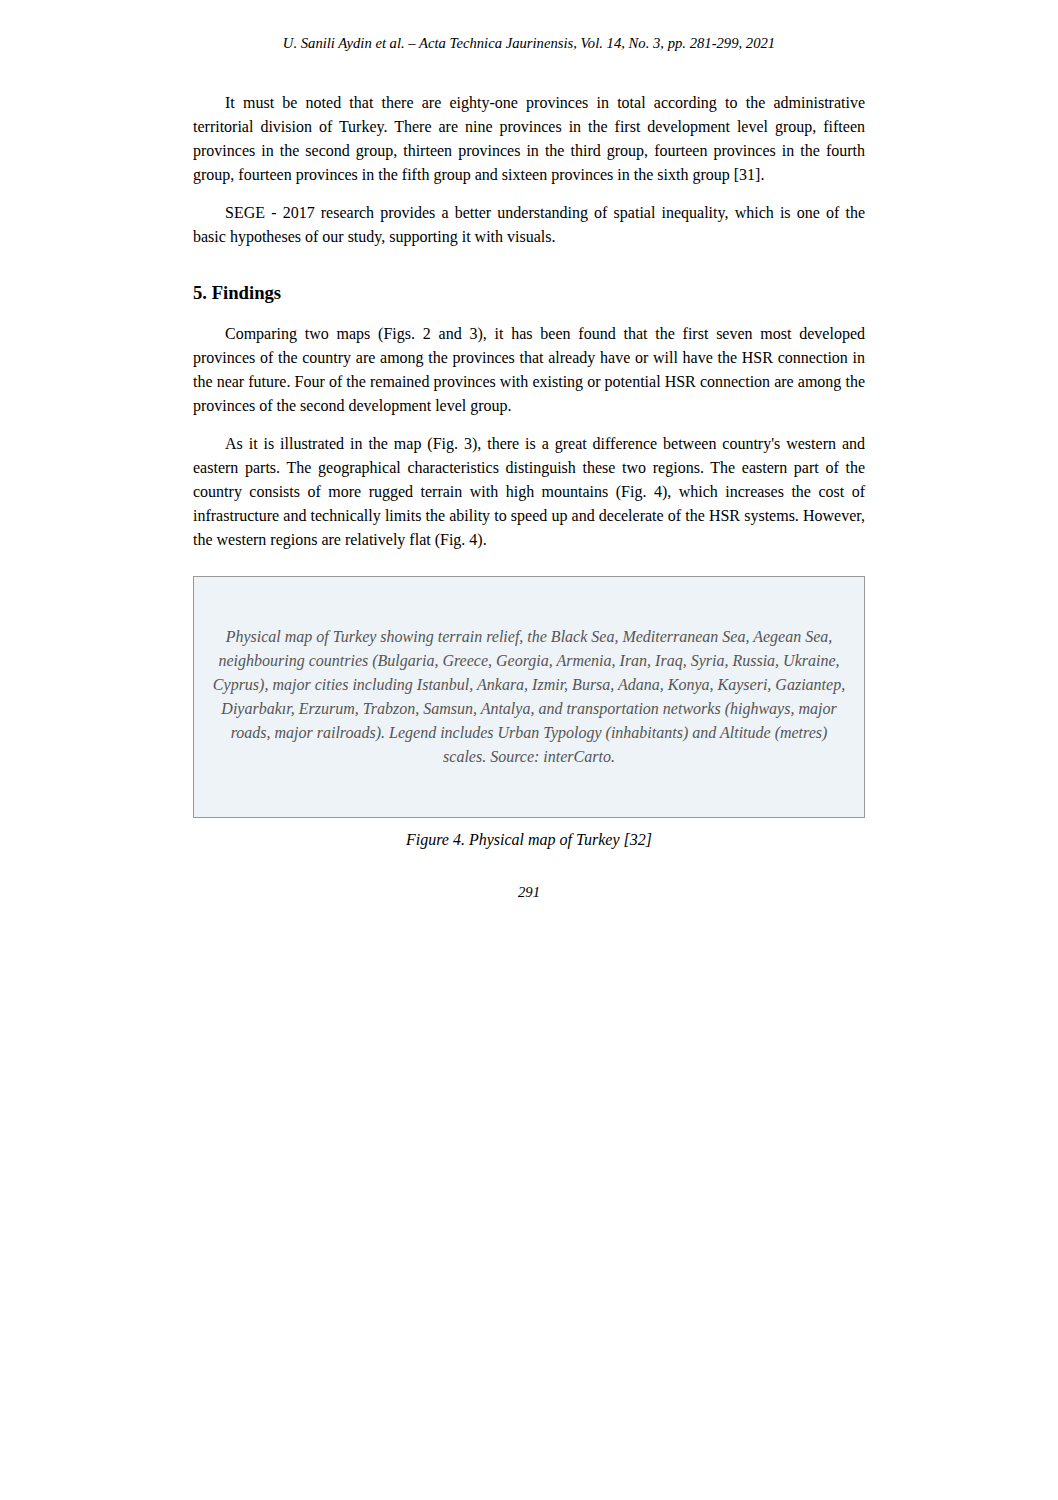U. Sanili Aydin et al. – Acta Technica Jaurinensis, Vol. 14, No. 3, pp. 281-299, 2021
It must be noted that there are eighty-one provinces in total according to the administrative territorial division of Turkey. There are nine provinces in the first development level group, fifteen provinces in the second group, thirteen provinces in the third group, fourteen provinces in the fourth group, fourteen provinces in the fifth group and sixteen provinces in the sixth group [31].
SEGE - 2017 research provides a better understanding of spatial inequality, which is one of the basic hypotheses of our study, supporting it with visuals.
5. Findings
Comparing two maps (Figs. 2 and 3), it has been found that the first seven most developed provinces of the country are among the provinces that already have or will have the HSR connection in the near future. Four of the remained provinces with existing or potential HSR connection are among the provinces of the second development level group.
As it is illustrated in the map (Fig. 3), there is a great difference between country's western and eastern parts. The geographical characteristics distinguish these two regions. The eastern part of the country consists of more rugged terrain with high mountains (Fig. 4), which increases the cost of infrastructure and technically limits the ability to speed up and decelerate of the HSR systems. However, the western regions are relatively flat (Fig. 4).
Physical map of Turkey showing terrain relief, the Black Sea, Mediterranean Sea, Aegean Sea, neighbouring countries (Bulgaria, Greece, Georgia, Armenia, Iran, Iraq, Syria, Russia, Ukraine, Cyprus), major cities including Istanbul, Ankara, Izmir, Bursa, Adana, Konya, Kayseri, Gaziantep, Diyarbakır, Erzurum, Trabzon, Samsun, Antalya, and transportation networks (highways, major roads, major railroads). Legend includes Urban Typology (inhabitants) and Altitude (metres) scales. Source: interCarto.
Figure 4. Physical map of Turkey [32]
291